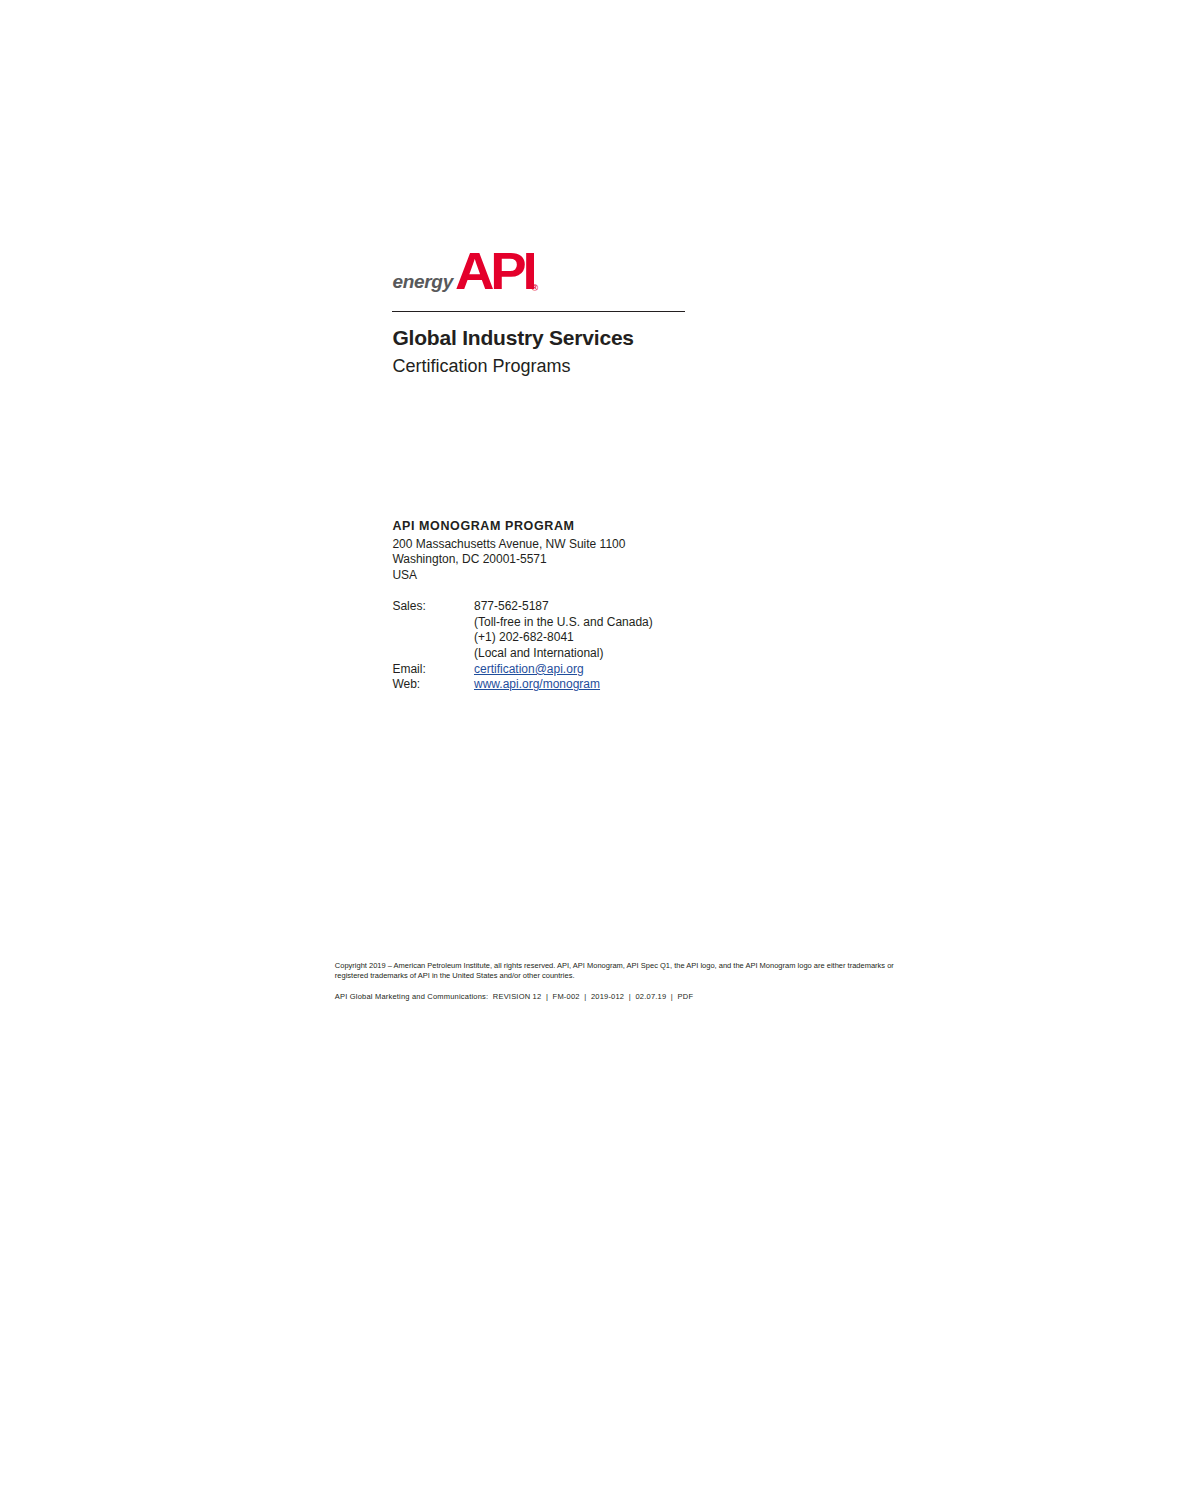energy API®
Global Industry Services
Certification Programs
API MONOGRAM PROGRAM
200 Massachusetts Avenue, NW Suite 1100
Washington, DC 20001-5571
USA
| Sales: | 877-562-5187 (Toll-free in the U.S. and Canada) (+1) 202-682-8041 (Local and International) |
| Email: | certification@api.org |
| Web: | www.api.org/monogram |
Copyright 2019 – American Petroleum Institute, all rights reserved. API, API Monogram, API Spec Q1, the API logo, and the API Monogram logo are either trademarks or registered trademarks of API in the United States and/or other countries.
API Global Marketing and Communications: REVISION 12 | FM-002 | 2019-012 | 02.07.19 | PDF